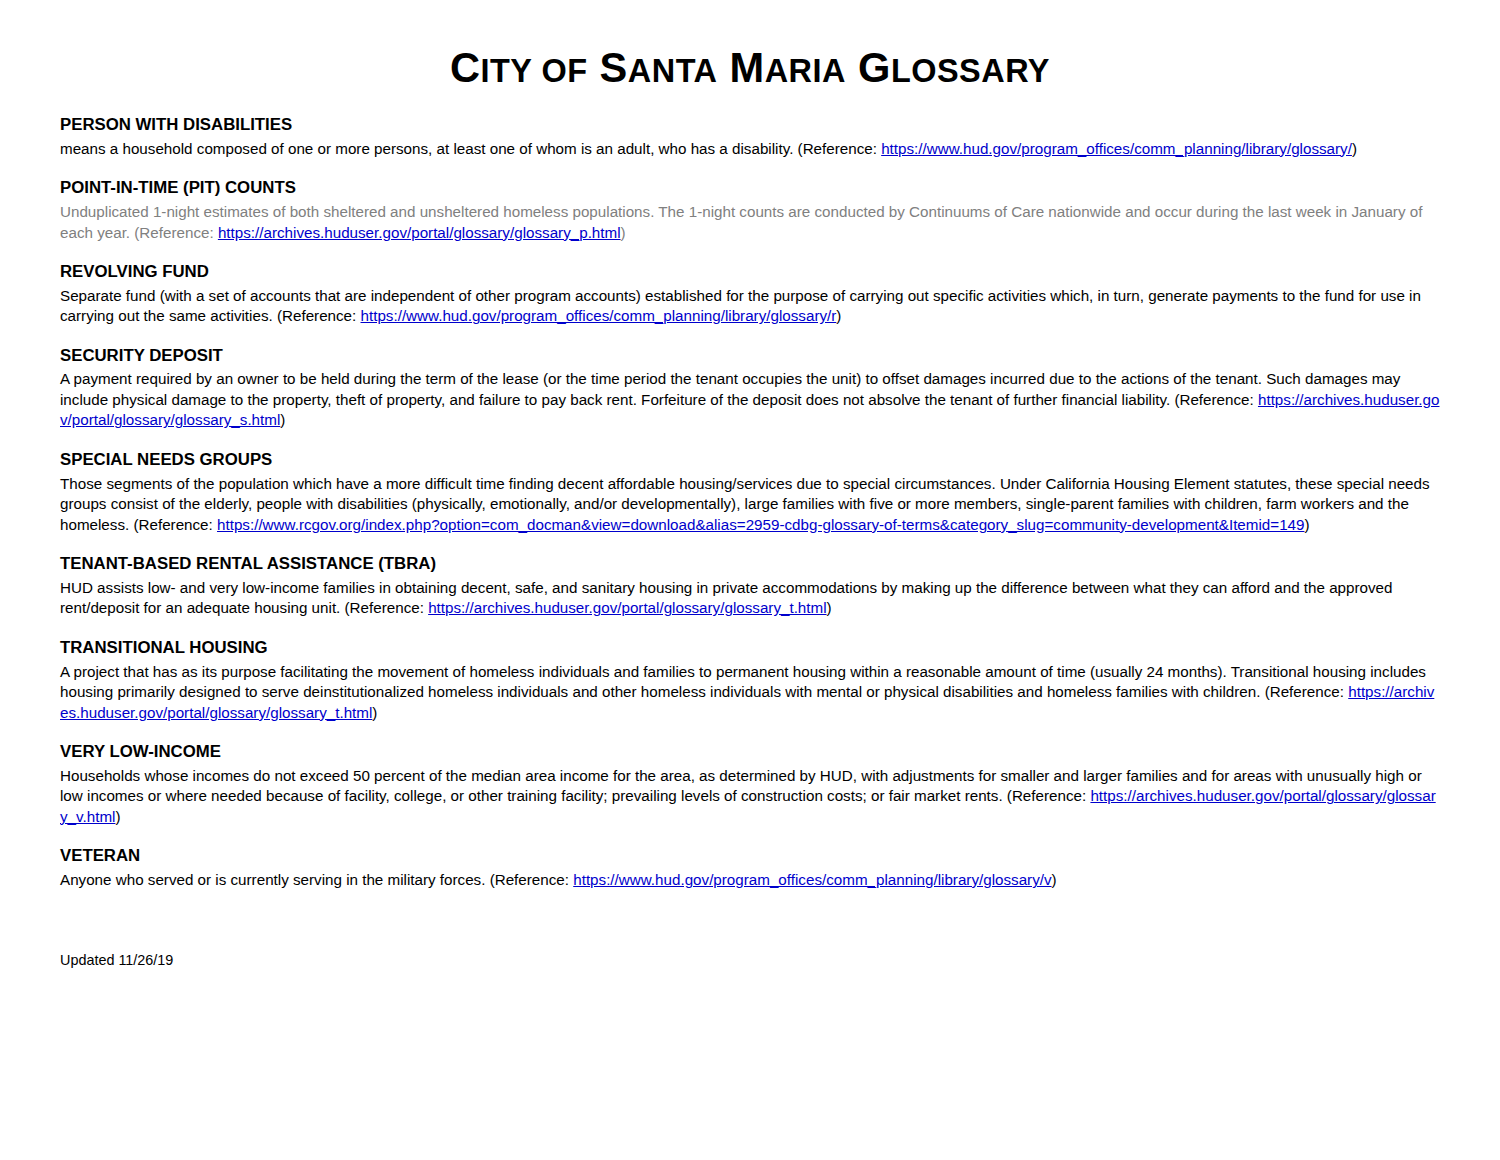CITY OF SANTA MARIA GLOSSARY
PERSON WITH DISABILITIES
means a household composed of one or more persons, at least one of whom is an adult, who has a disability. (Reference: https://www.hud.gov/program_offices/comm_planning/library/glossary/)
POINT-IN-TIME (PIT) COUNTS
Unduplicated 1-night estimates of both sheltered and unsheltered homeless populations. The 1-night counts are conducted by Continuums of Care nationwide and occur during the last week in January of each year. (Reference: https://archives.huduser.gov/portal/glossary/glossary_p.html)
REVOLVING FUND
Separate fund (with a set of accounts that are independent of other program accounts) established for the purpose of carrying out specific activities which, in turn, generate payments to the fund for use in carrying out the same activities. (Reference: https://www.hud.gov/program_offices/comm_planning/library/glossary/r)
SECURITY DEPOSIT
A payment required by an owner to be held during the term of the lease (or the time period the tenant occupies the unit) to offset damages incurred due to the actions of the tenant. Such damages may include physical damage to the property, theft of property, and failure to pay back rent. Forfeiture of the deposit does not absolve the tenant of further financial liability. (Reference: https://archives.huduser.gov/portal/glossary/glossary_s.html)
SPECIAL NEEDS GROUPS
Those segments of the population which have a more difficult time finding decent affordable housing/services due to special circumstances. Under California Housing Element statutes, these special needs groups consist of the elderly, people with disabilities (physically, emotionally, and/or developmentally), large families with five or more members, single-parent families with children, farm workers and the homeless. (Reference: https://www.rcgov.org/index.php?option=com_docman&view=download&alias=2959-cdbg-glossary-of-terms&category_slug=community-development&Itemid=149)
TENANT-BASED RENTAL ASSISTANCE (TBRA)
HUD assists low- and very low-income families in obtaining decent, safe, and sanitary housing in private accommodations by making up the difference between what they can afford and the approved rent/deposit for an adequate housing unit. (Reference: https://archives.huduser.gov/portal/glossary/glossary_t.html)
TRANSITIONAL HOUSING
A project that has as its purpose facilitating the movement of homeless individuals and families to permanent housing within a reasonable amount of time (usually 24 months). Transitional housing includes housing primarily designed to serve deinstitutionalized homeless individuals and other homeless individuals with mental or physical disabilities and homeless families with children. (Reference: https://archives.huduser.gov/portal/glossary/glossary_t.html)
VERY LOW-INCOME
Households whose incomes do not exceed 50 percent of the median area income for the area, as determined by HUD, with adjustments for smaller and larger families and for areas with unusually high or low incomes or where needed because of facility, college, or other training facility; prevailing levels of construction costs; or fair market rents. (Reference: https://archives.huduser.gov/portal/glossary/glossary_v.html)
VETERAN
Anyone who served or is currently serving in the military forces. (Reference: https://www.hud.gov/program_offices/comm_planning/library/glossary/v)
Updated 11/26/19